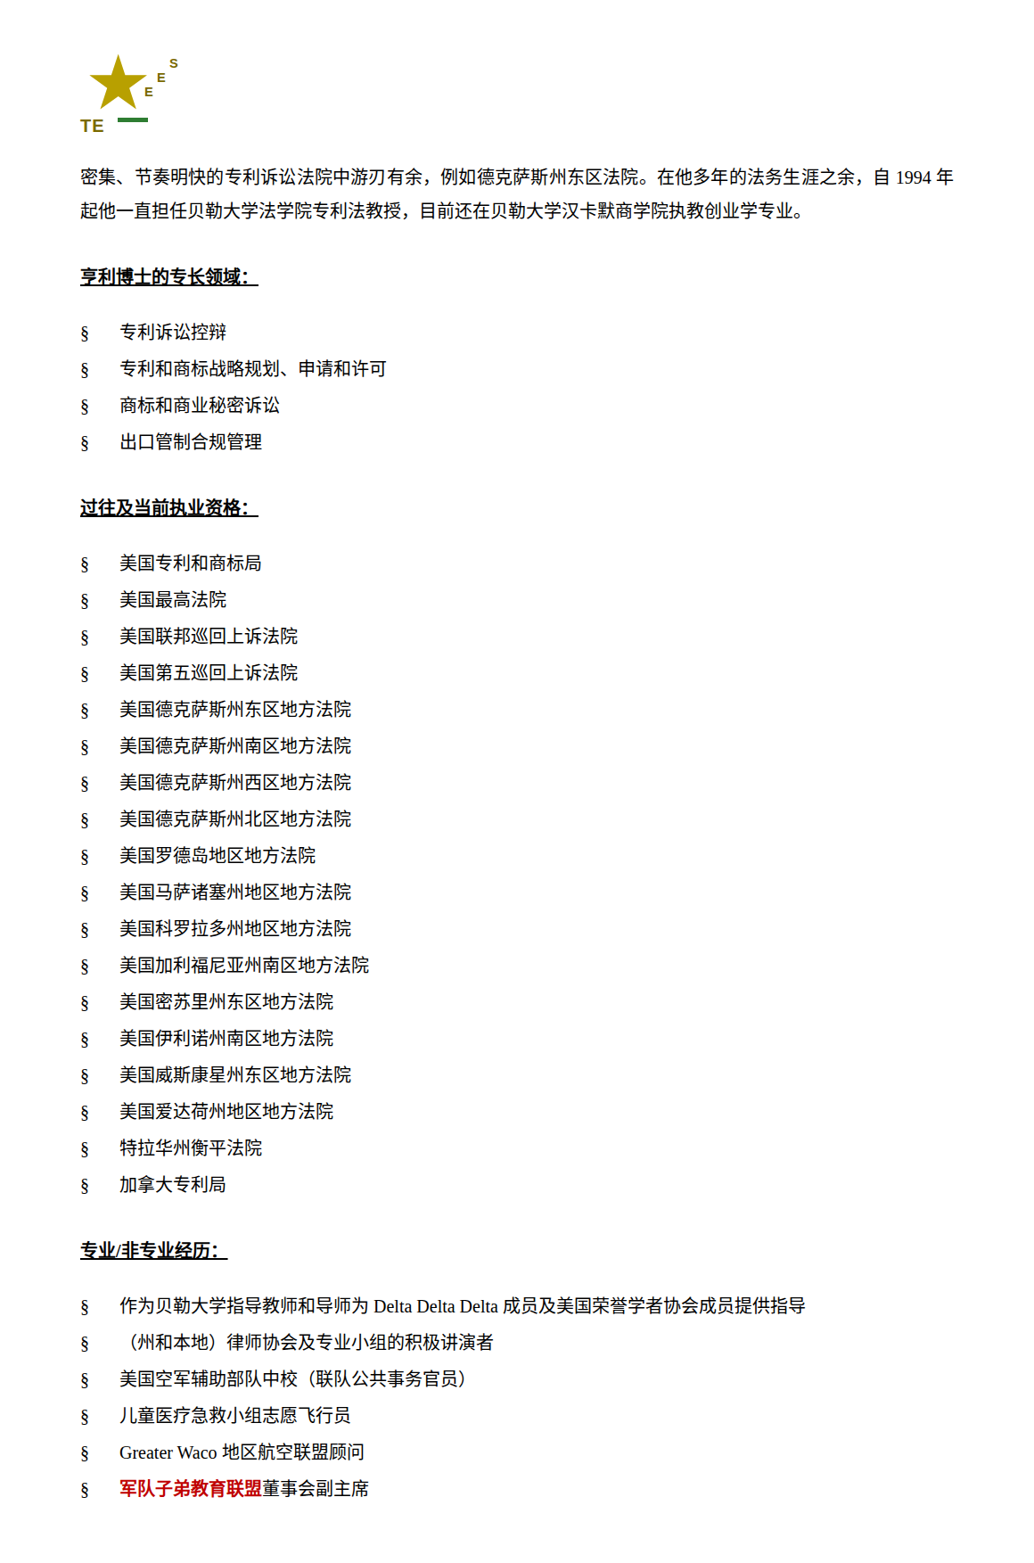★ TE E E S
密集、节奏明快的专利诉讼法院中游刃有余，例如德克萨斯州东区法院。在他多年的法务生涯之余，自 1994 年起他一直担任贝勒大学法学院专利法教授，目前还在贝勒大学汉卡默商学院执教创业学专业。
亨利博士的专长领域：
专利诉讼控辩
专利和商标战略规划、申请和许可
商标和商业秘密诉讼
出口管制合规管理
过往及当前执业资格：
美国专利和商标局
美国最高法院
美国联邦巡回上诉法院
美国第五巡回上诉法院
美国德克萨斯州东区地方法院
美国德克萨斯州南区地方法院
美国德克萨斯州西区地方法院
美国德克萨斯州北区地方法院
美国罗德岛地区地方法院
美国马萨诸塞州地区地方法院
美国科罗拉多州地区地方法院
美国加利福尼亚州南区地方法院
美国密苏里州东区地方法院
美国伊利诺州南区地方法院
美国威斯康星州东区地方法院
美国爱达荷州地区地方法院
特拉华州衡平法院
加拿大专利局
专业/非专业经历：
作为贝勒大学指导教师和导师为 Delta Delta Delta 成员及美国荣誉学者协会成员提供指导
（州和本地）律师协会及专业小组的积极讲演者
美国空军辅助部队中校（联队公共事务官员）
儿童医疗急救小组志愿飞行员
Greater Waco 地区航空联盟顾问
军队子弟教育联盟董事会副主席